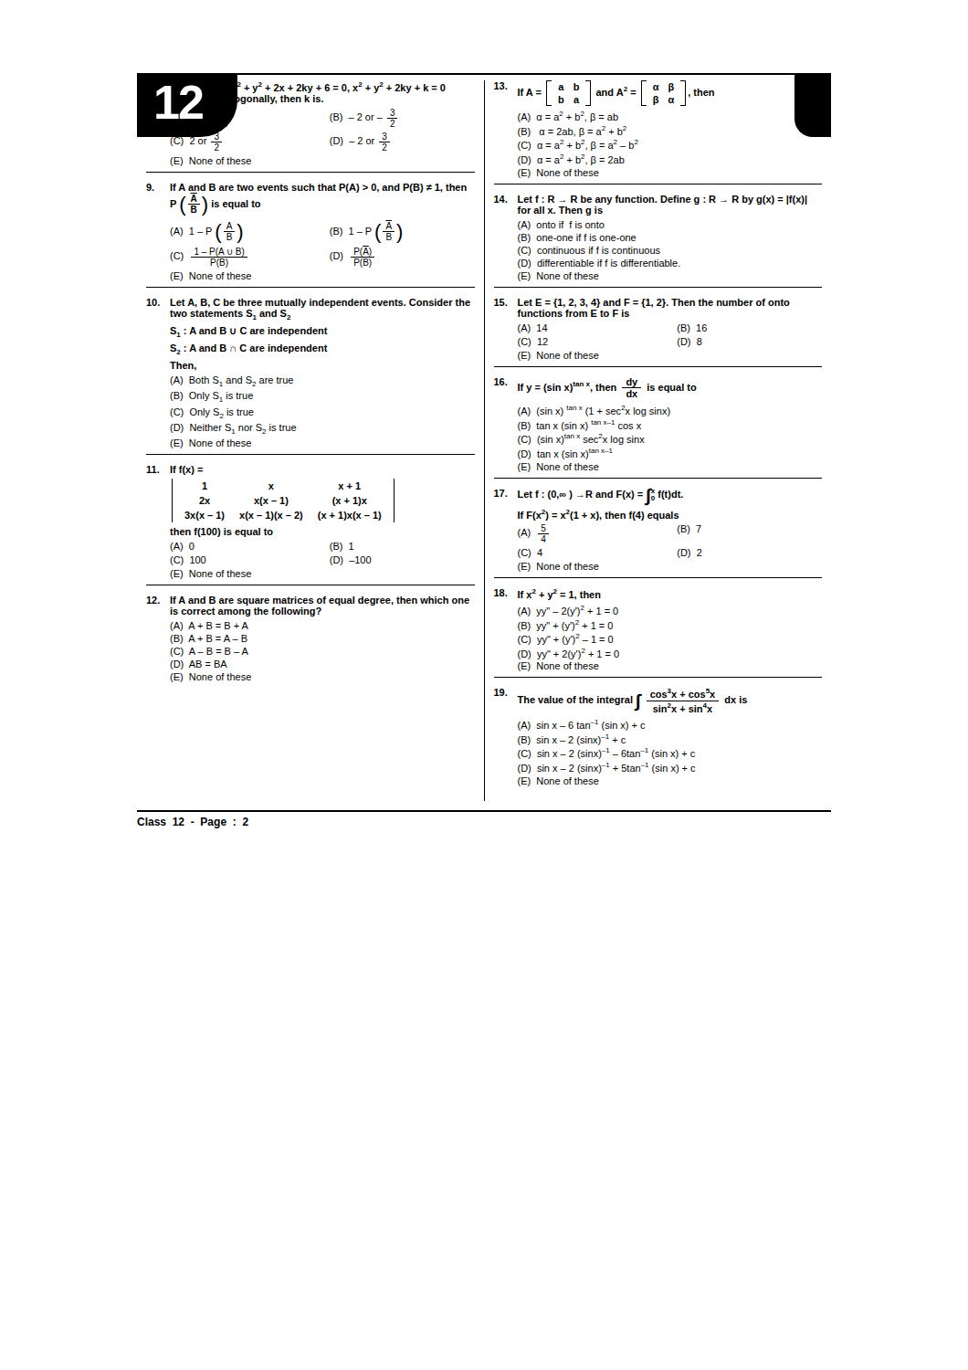12
| 8. If the circles x 2 + y 2 + 2x + 2ky + 6 = 0, x 2 + y 2 + 2ky + k = 0 intersect orthogonally, then k is. (A) 2 or – 3 2 (B) – 2 or – 3 2 (C) 2 or 3 2 (D) – 2 or 3 2 (E) None of these 9. If A and B are two events such that P(A) > 0, and P(B) ≠ 1, then P ( A B ) is equal to (A) 1 – P ( A B ) (B) 1 – P ( A B ) (C) 1 – P(A ∪ B) P(B) (D) P( A ) P( B ) (E) None of these 10. Let A, B, C be three mutually independent events. Consider the two statements S 1 and S 2 S 1 : A and B ∪ C are independent S 2 : A and B ∩ C are independent Then, (A) Both S 1 and S 2 are true (B) Only S 1 is true (C) Only S 2 is true (D) Neither S 1 nor S 2 is true (E) None of these 11. If f(x) = / 1 / x / x + 1 / / 2x / x(x – 1) / (x + 1)x / / 3x(x – 1) / x(x – 1)(x – 2) / (x + 1)x(x – 1) / then f(100) is equal to (A) 0 (B) 1 (C) 100 (D) –100 (E) None of these 12. If A and B are square matrices of equal degree, then which one is correct among the following? (A) A + B = B + A (B) A + B = A – B (C) A – B = B – A (D) AB = BA (E) None of these | 13. If A = / a / b / / b / a / and A 2 = / α / β / / β / α / , then (A) α = a 2 + b 2 , β = ab (B) α = 2ab, β = a 2 + b 2 (C) α = a 2 + b 2 , β = a 2 – b 2 (D) α = a 2 + b 2 , β = 2ab (E) None of these 14. Let f : R → R be any function. Define g : R → R by g(x) = /f(x)/ for all x. Then g is (A) onto if f is onto (B) one-one if f is one-one (C) continuous if f is continuous (D) differentiable if f is differentiable. (E) None of these 15. Let E = {1, 2, 3, 4} and F = {1, 2}. Then the number of onto functions from E to F is (A) 14 (B) 16 (C) 12 (D) 8 (E) None of these 16. If y = (sin x) tan x , then dy dx is equal to (A) (sin x) tan x (1 + sec 2 x log sinx) (B) tan x (sin x) tan x–1 cos x (C) (sin x) tan x sec 2 x log sinx (D) tan x (sin x) tan x–1 (E) None of these 17. Let f : (0,∞ ) →R and F(x) = ∫ x 0 f(t)dt. If F(x 2 ) = x 2 (1 + x), then f(4) equals (A) 5 4 (B) 7 (C) 4 (D) 2 (E) None of these 18. If x 2 + y 2 = 1, then (A) yy" – 2(y') 2 + 1 = 0 (B) yy" + (y') 2 + 1 = 0 (C) yy" + (y') 2 – 1 = 0 (D) yy" + 2(y') 2 + 1 = 0 (E) None of these 19. The value of the integral ∫ cos 3 x + cos 5 x sin 2 x + sin 4 x dx is (A) sin x – 6 tan –1 (sin x) + c (B) sin x – 2 (sinx) –1 + c (C) sin x – 2 (sinx) –1 – 6tan –1 (sin x) + c (D) sin x – 2 (sinx) –1 + 5tan –1 (sin x) + c (E) None of these |
Class 12 - Page : 2